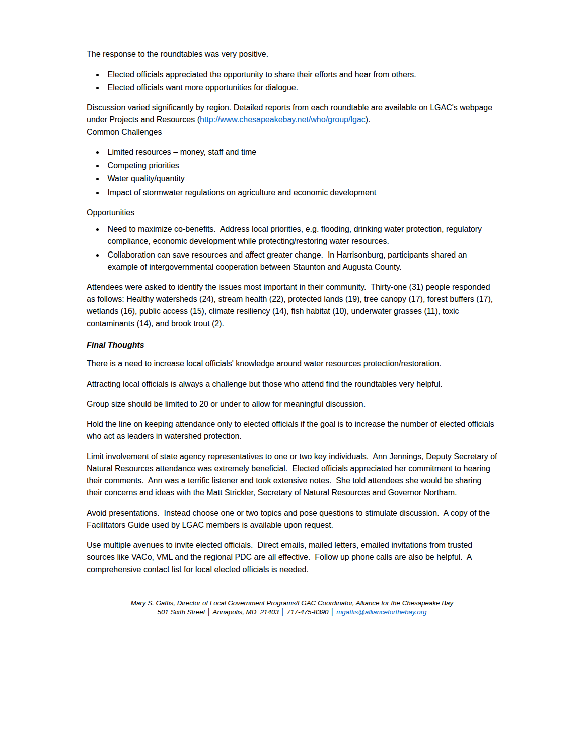The response to the roundtables was very positive.
Elected officials appreciated the opportunity to share their efforts and hear from others.
Elected officials want more opportunities for dialogue.
Discussion varied significantly by region. Detailed reports from each roundtable are available on LGAC's webpage under Projects and Resources (http://www.chesapeakebay.net/who/group/lgac).
Common Challenges
Limited resources – money, staff and time
Competing priorities
Water quality/quantity
Impact of stormwater regulations on agriculture and economic development
Opportunities
Need to maximize co-benefits. Address local priorities, e.g. flooding, drinking water protection, regulatory compliance, economic development while protecting/restoring water resources.
Collaboration can save resources and affect greater change. In Harrisonburg, participants shared an example of intergovernmental cooperation between Staunton and Augusta County.
Attendees were asked to identify the issues most important in their community. Thirty-one (31) people responded as follows: Healthy watersheds (24), stream health (22), protected lands (19), tree canopy (17), forest buffers (17), wetlands (16), public access (15), climate resiliency (14), fish habitat (10), underwater grasses (11), toxic contaminants (14), and brook trout (2).
Final Thoughts
There is a need to increase local officials' knowledge around water resources protection/restoration.
Attracting local officials is always a challenge but those who attend find the roundtables very helpful.
Group size should be limited to 20 or under to allow for meaningful discussion.
Hold the line on keeping attendance only to elected officials if the goal is to increase the number of elected officials who act as leaders in watershed protection.
Limit involvement of state agency representatives to one or two key individuals. Ann Jennings, Deputy Secretary of Natural Resources attendance was extremely beneficial. Elected officials appreciated her commitment to hearing their comments. Ann was a terrific listener and took extensive notes. She told attendees she would be sharing their concerns and ideas with the Matt Strickler, Secretary of Natural Resources and Governor Northam.
Avoid presentations. Instead choose one or two topics and pose questions to stimulate discussion. A copy of the Facilitators Guide used by LGAC members is available upon request.
Use multiple avenues to invite elected officials. Direct emails, mailed letters, emailed invitations from trusted sources like VACo, VML and the regional PDC are all effective. Follow up phone calls are also be helpful. A comprehensive contact list for local elected officials is needed.
Mary S. Gattis, Director of Local Government Programs/LGAC Coordinator, Alliance for the Chesapeake Bay
501 Sixth Street │ Annapolis, MD 21403 │ 717-475-8390 │ mgattis@allianceforthebay.org